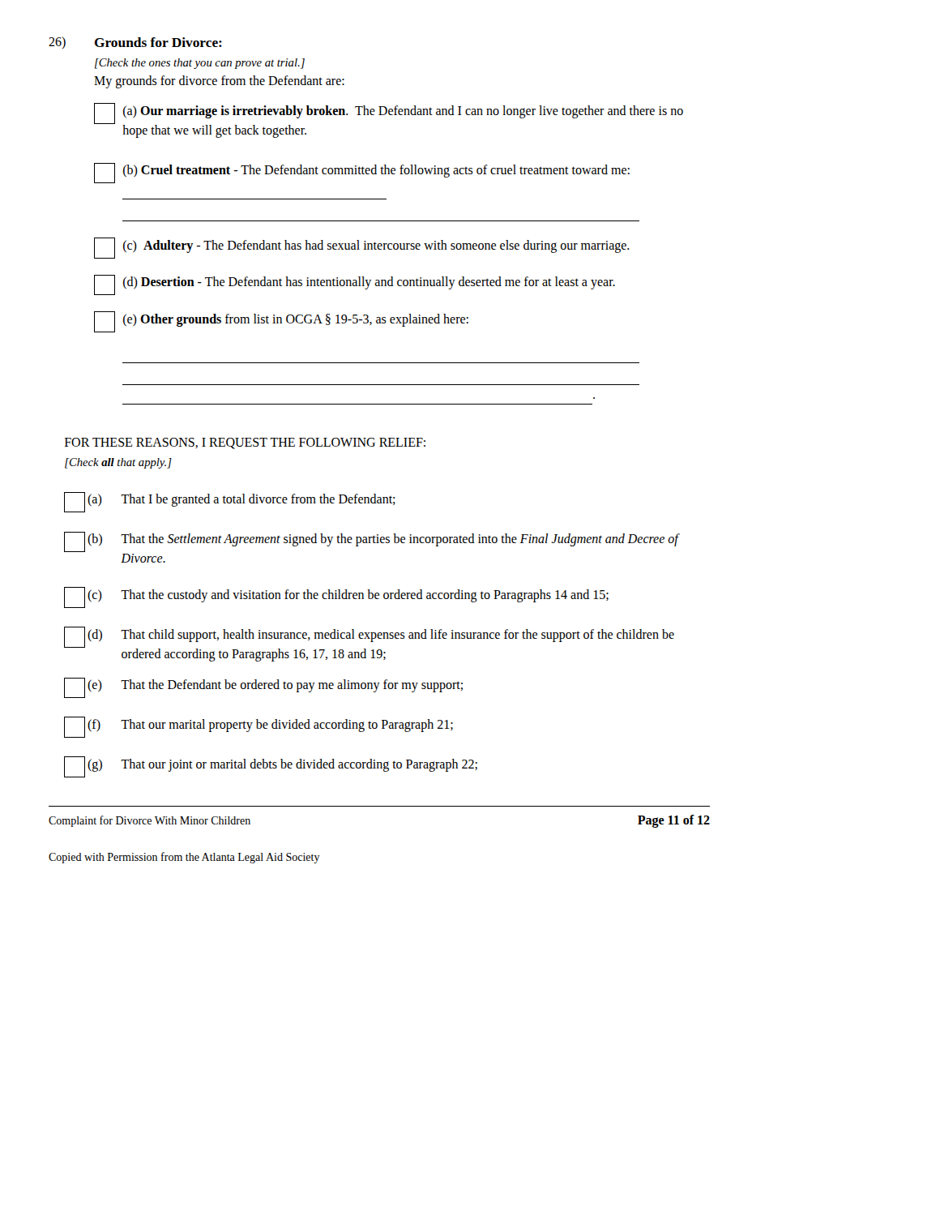26) Grounds for Divorce:
[Check the ones that you can prove at trial.]
My grounds for divorce from the Defendant are:
(a) Our marriage is irretrievably broken. The Defendant and I can no longer live together and there is no hope that we will get back together.
(b) Cruel treatment - The Defendant committed the following acts of cruel treatment toward me:
(c) Adultery - The Defendant has had sexual intercourse with someone else during our marriage.
(d) Desertion - The Defendant has intentionally and continually deserted me for at least a year.
(e) Other grounds from list in OCGA § 19-5-3, as explained here: .
FOR THESE REASONS, I REQUEST THE FOLLOWING RELIEF:
[Check all that apply.]
(a) That I be granted a total divorce from the Defendant;
(b) That the Settlement Agreement signed by the parties be incorporated into the Final Judgment and Decree of Divorce.
(c) That the custody and visitation for the children be ordered according to Paragraphs 14 and 15;
(d) That child support, health insurance, medical expenses and life insurance for the support of the children be ordered according to Paragraphs 16, 17, 18 and 19;
(e) That the Defendant be ordered to pay me alimony for my support;
(f) That our marital property be divided according to Paragraph 21;
(g) That our joint or marital debts be divided according to Paragraph 22;
Complaint for Divorce With Minor Children Page 11 of 12
Copied with Permission from the Atlanta Legal Aid Society